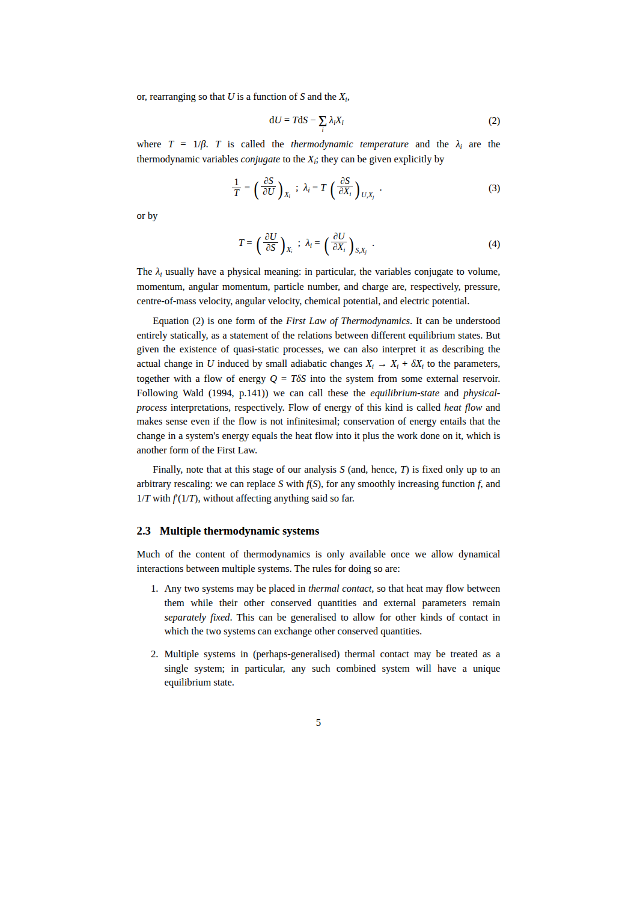or, rearranging so that U is a function of S and the Xi,
dU = TdS − Σi λi Xi
(2)
where T = 1/β. T is called the thermodynamic temperature and the λi are the thermodynamic variables conjugate to the Xi; they can be given explicitly by
1 T = (∂S∂U) Xi ; λi = T (∂S∂Xi) U,Xj .
(3)
or by
T = (∂U∂S) Xi ; λi = (∂U∂Xi) S,Xj .
(4)
The λi usually have a physical meaning: in particular, the variables conjugate to volume, momentum, angular momentum, particle number, and charge are, respectively, pressure, centre-of-mass velocity, angular velocity, chemical potential, and electric potential.
Equation (2) is one form of the First Law of Thermodynamics. It can be understood entirely statically, as a statement of the relations between different equilibrium states. But given the existence of quasi-static processes, we can also interpret it as describing the actual change in U induced by small adiabatic changes Xi → Xi + δXi to the parameters, together with a flow of energy Q = TδS into the system from some external reservoir. Following Wald (1994, p.141)) we can call these the equilibrium-state and physical-process interpretations, respectively. Flow of energy of this kind is called heat flow and makes sense even if the flow is not infinitesimal; conservation of energy entails that the change in a system's energy equals the heat flow into it plus the work done on it, which is another form of the First Law.
Finally, note that at this stage of our analysis S (and, hence, T) is fixed only up to an arbitrary rescaling: we can replace S with f(S), for any smoothly increasing function f, and 1/T with f′(1/T), without affecting anything said so far.
2.3 Multiple thermodynamic systems
Much of the content of thermodynamics is only available once we allow dynamical interactions between multiple systems. The rules for doing so are:
Any two systems may be placed in thermal contact, so that heat may flow between them while their other conserved quantities and external parameters remain separately fixed. This can be generalised to allow for other kinds of contact in which the two systems can exchange other conserved quantities.
Multiple systems in (perhaps-generalised) thermal contact may be treated as a single system; in particular, any such combined system will have a unique equilibrium state.
5